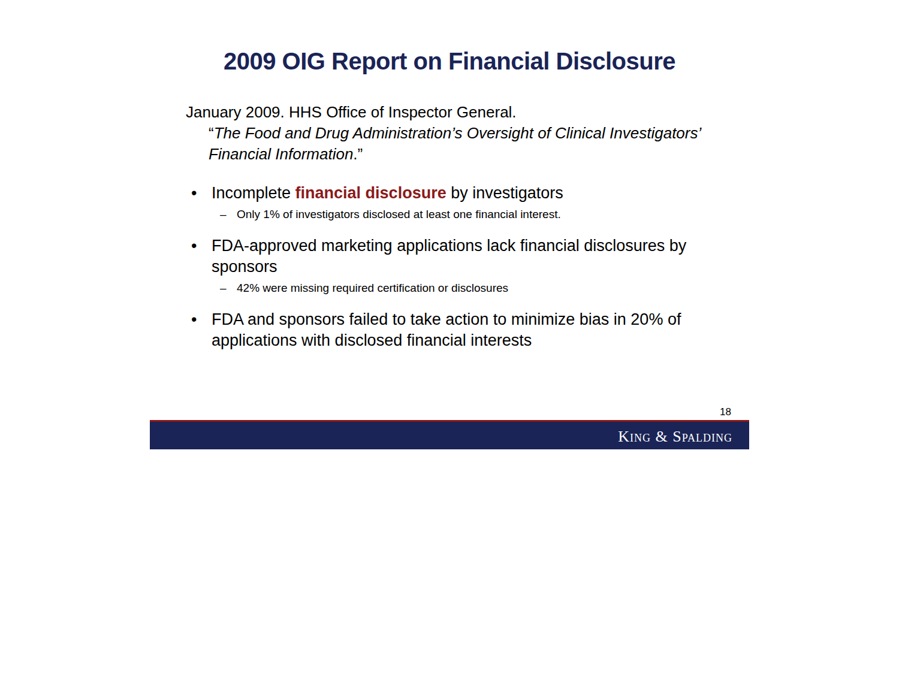2009 OIG Report on Financial Disclosure
January 2009. HHS Office of Inspector General. “The Food and Drug Administration’s Oversight of Clinical Investigators’ Financial Information.”
Incomplete financial disclosure by investigators
Only 1% of investigators disclosed at least one financial interest.
FDA-approved marketing applications lack financial disclosures by sponsors
42% were missing required certification or disclosures
FDA and sponsors failed to take action to minimize bias in 20% of applications with disclosed financial interests
18
King & Spalding